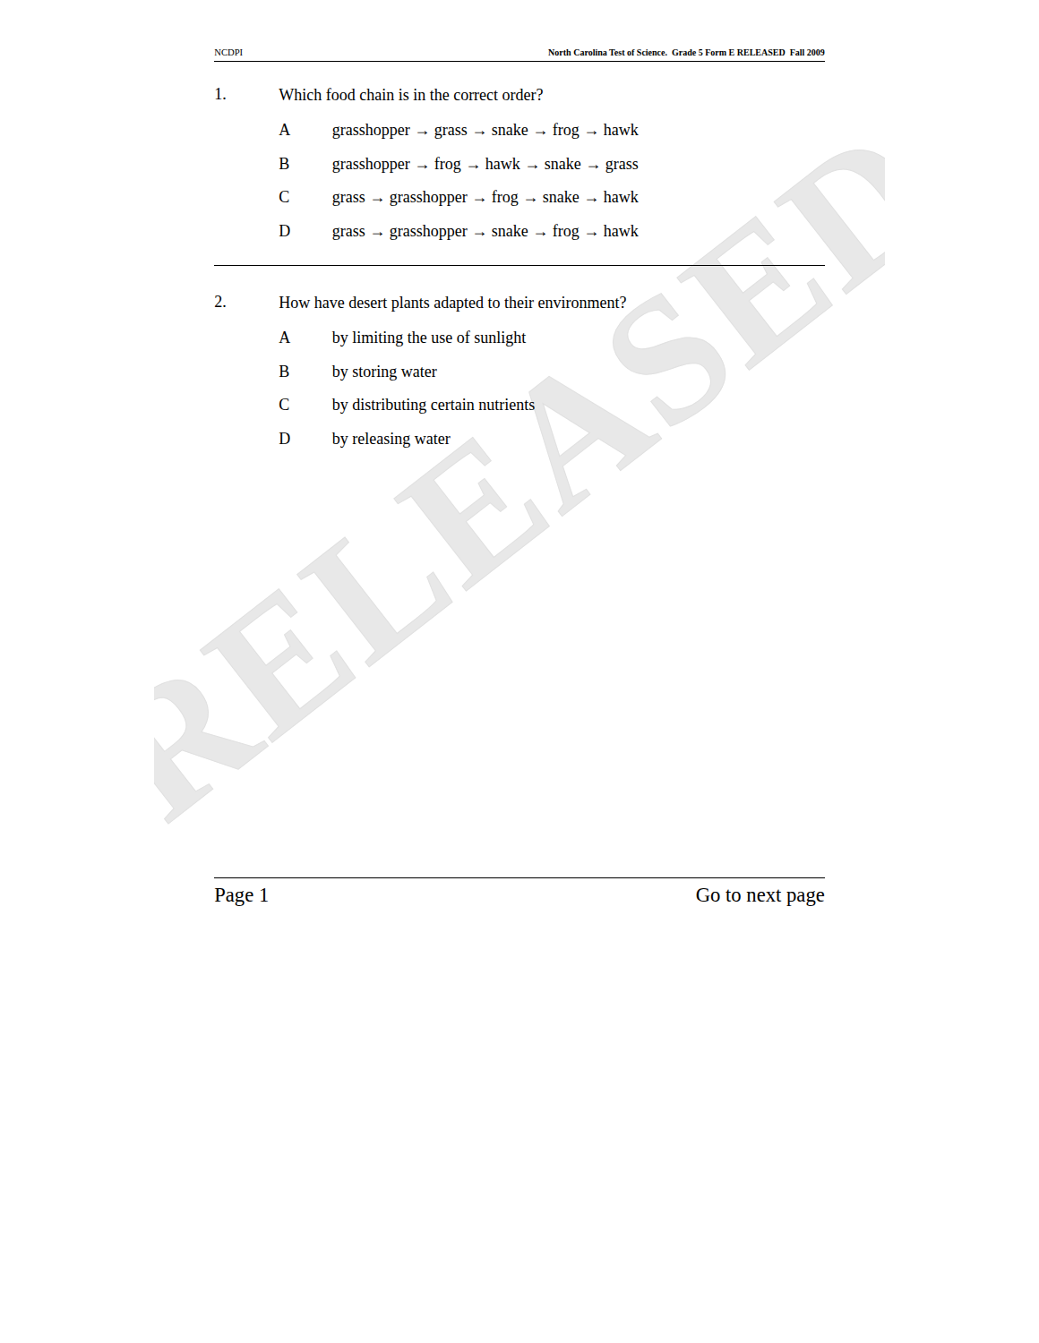RELEASED
NCDPI
North Carolina Test of Science. Grade 5 Form E RELEASED Fall 2009
1.
Which food chain is in the correct order?
Agrasshopper → grass → snake → frog → hawk
Bgrasshopper → frog → hawk → snake → grass
Cgrass → grasshopper → frog → snake → hawk
Dgrass → grasshopper → snake → frog → hawk
2.
How have desert plants adapted to their environment?
Aby limiting the use of sunlight
Bby storing water
Cby distributing certain nutrients
Dby releasing water
Page 1
Go to next page